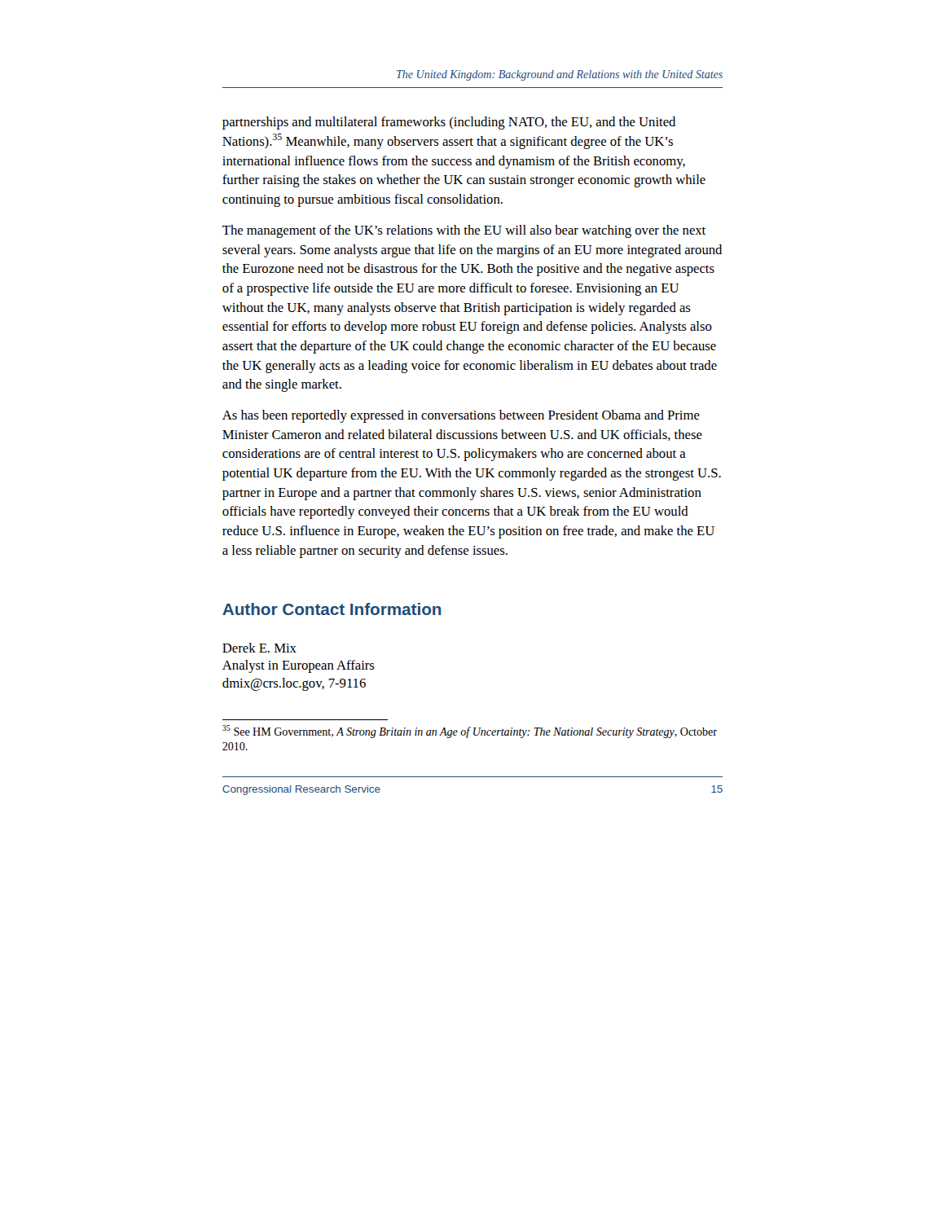The United Kingdom: Background and Relations with the United States
partnerships and multilateral frameworks (including NATO, the EU, and the United Nations).35 Meanwhile, many observers assert that a significant degree of the UK’s international influence flows from the success and dynamism of the British economy, further raising the stakes on whether the UK can sustain stronger economic growth while continuing to pursue ambitious fiscal consolidation.
The management of the UK’s relations with the EU will also bear watching over the next several years. Some analysts argue that life on the margins of an EU more integrated around the Eurozone need not be disastrous for the UK. Both the positive and the negative aspects of a prospective life outside the EU are more difficult to foresee. Envisioning an EU without the UK, many analysts observe that British participation is widely regarded as essential for efforts to develop more robust EU foreign and defense policies. Analysts also assert that the departure of the UK could change the economic character of the EU because the UK generally acts as a leading voice for economic liberalism in EU debates about trade and the single market.
As has been reportedly expressed in conversations between President Obama and Prime Minister Cameron and related bilateral discussions between U.S. and UK officials, these considerations are of central interest to U.S. policymakers who are concerned about a potential UK departure from the EU. With the UK commonly regarded as the strongest U.S. partner in Europe and a partner that commonly shares U.S. views, senior Administration officials have reportedly conveyed their concerns that a UK break from the EU would reduce U.S. influence in Europe, weaken the EU’s position on free trade, and make the EU a less reliable partner on security and defense issues.
Author Contact Information
Derek E. Mix
Analyst in European Affairs
dmix@crs.loc.gov, 7-9116
35 See HM Government, A Strong Britain in an Age of Uncertainty: The National Security Strategy, October 2010.
Congressional Research Service
15